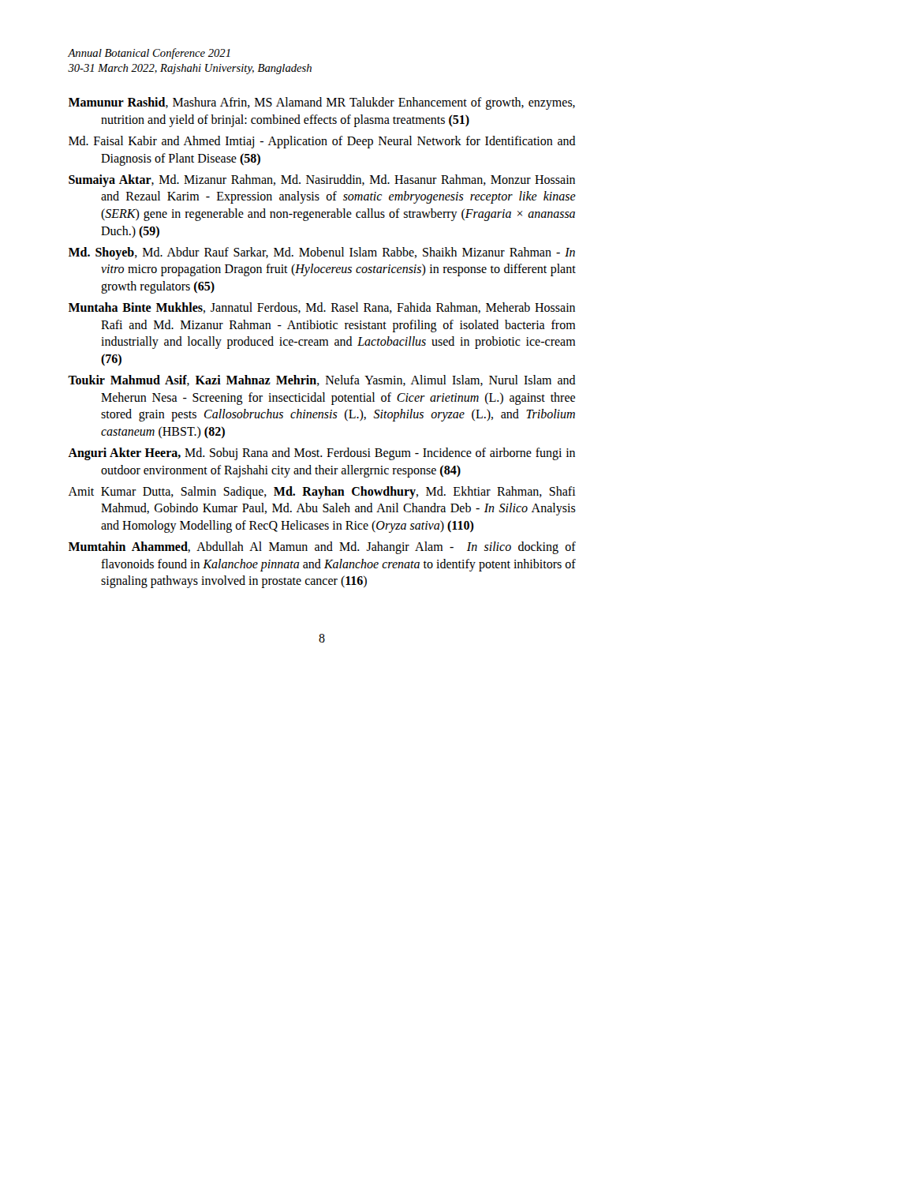Annual Botanical Conference 2021
30-31 March 2022, Rajshahi University, Bangladesh
Mamunur Rashid, Mashura Afrin, MS Alamand MR Talukder Enhancement of growth, enzymes, nutrition and yield of brinjal: combined effects of plasma treatments (51)
Md. Faisal Kabir and Ahmed Imtiaj - Application of Deep Neural Network for Identification and Diagnosis of Plant Disease (58)
Sumaiya Aktar, Md. Mizanur Rahman, Md. Nasiruddin, Md. Hasanur Rahman, Monzur Hossain and Rezaul Karim - Expression analysis of somatic embryogenesis receptor like kinase (SERK) gene in regenerable and non-regenerable callus of strawberry (Fragaria × ananassa Duch.) (59)
Md. Shoyeb, Md. Abdur Rauf Sarkar, Md. Mobenul Islam Rabbe, Shaikh Mizanur Rahman - In vitro micro propagation Dragon fruit (Hylocereus costaricensis) in response to different plant growth regulators (65)
Muntaha Binte Mukhles, Jannatul Ferdous, Md. Rasel Rana, Fahida Rahman, Meherab Hossain Rafi and Md. Mizanur Rahman - Antibiotic resistant profiling of isolated bacteria from industrially and locally produced ice-cream and Lactobacillus used in probiotic ice-cream (76)
Toukir Mahmud Asif, Kazi Mahnaz Mehrin, Nelufa Yasmin, Alimul Islam, Nurul Islam and Meherun Nesa - Screening for insecticidal potential of Cicer arietinum (L.) against three stored grain pests Callosobruchus chinensis (L.), Sitophilus oryzae (L.), and Tribolium castaneum (HBST.) (82)
Anguri Akter Heera, Md. Sobuj Rana and Most. Ferdousi Begum - Incidence of airborne fungi in outdoor environment of Rajshahi city and their allergrnic response (84)
Amit Kumar Dutta, Salmin Sadique, Md. Rayhan Chowdhury, Md. Ekhtiar Rahman, Shafi Mahmud, Gobindo Kumar Paul, Md. Abu Saleh and Anil Chandra Deb - In Silico Analysis and Homology Modelling of RecQ Helicases in Rice (Oryza sativa) (110)
Mumtahin Ahammed, Abdullah Al Mamun and Md. Jahangir Alam - In silico docking of flavonoids found in Kalanchoe pinnata and Kalanchoe crenata to identify potent inhibitors of signaling pathways involved in prostate cancer (116)
8